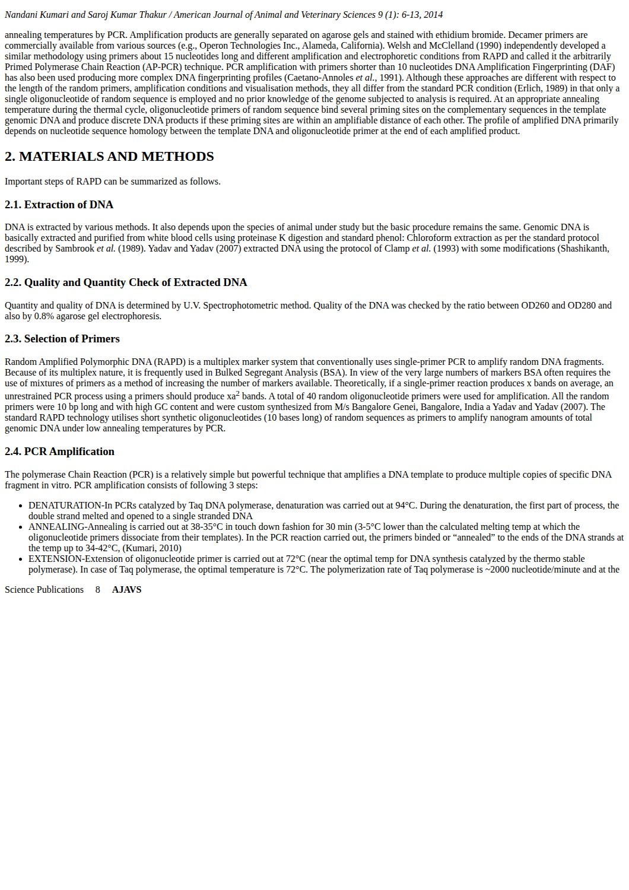Nandani Kumari and Saroj Kumar Thakur / American Journal of Animal and Veterinary Sciences 9 (1): 6-13, 2014
annealing temperatures by PCR. Amplification products are generally separated on agarose gels and stained with ethidium bromide. Decamer primers are commercially available from various sources (e.g., Operon Technologies Inc., Alameda, California). Welsh and McClelland (1990) independently developed a similar methodology using primers about 15 nucleotides long and different amplification and electrophoretic conditions from RAPD and called it the arbitrarily Primed Polymerase Chain Reaction (AP-PCR) technique. PCR amplification with primers shorter than 10 nucleotides DNA Amplification Fingerprinting (DAF) has also been used producing more complex DNA fingerprinting profiles (Caetano-Annoles et al., 1991). Although these approaches are different with respect to the length of the random primers, amplification conditions and visualisation methods, they all differ from the standard PCR condition (Erlich, 1989) in that only a single oligonucleotide of random sequence is employed and no prior knowledge of the genome subjected to analysis is required. At an appropriate annealing temperature during the thermal cycle, oligonucleotide primers of random sequence bind several priming sites on the complementary sequences in the template genomic DNA and produce discrete DNA products if these priming sites are within an amplifiable distance of each other. The profile of amplified DNA primarily depends on nucleotide sequence homology between the template DNA and oligonucleotide primer at the end of each amplified product.
2. MATERIALS AND METHODS
Important steps of RAPD can be summarized as follows.
2.1. Extraction of DNA
DNA is extracted by various methods. It also depends upon the species of animal under study but the basic procedure remains the same. Genomic DNA is basically extracted and purified from white blood cells using proteinase K digestion and standard phenol: Chloroform extraction as per the standard protocol described by Sambrook et al. (1989). Yadav and Yadav (2007) extracted DNA using the protocol of Clamp et al. (1993) with some modifications (Shashikanth, 1999).
2.2. Quality and Quantity Check of Extracted DNA
Quantity and quality of DNA is determined by U.V. Spectrophotometric method. Quality of the DNA was checked by the ratio between OD260 and OD280 and also by 0.8% agarose gel electrophoresis.
2.3. Selection of Primers
Random Amplified Polymorphic DNA (RAPD) is a multiplex marker system that conventionally uses single-primer PCR to amplify random DNA fragments. Because of its multiplex nature, it is frequently used in Bulked Segregant Analysis (BSA). In view of the very large numbers of markers BSA often requires the use of mixtures of primers as a method of increasing the number of markers available. Theoretically, if a single-primer reaction produces x bands on average, an unrestrained PCR process using a primers should produce xa2 bands. A total of 40 random oligonucleotide primers were used for amplification. All the random primers were 10 bp long and with high GC content and were custom synthesized from M/s Bangalore Genei, Bangalore, India a Yadav and Yadav (2007). The standard RAPD technology utilises short synthetic oligonucleotides (10 bases long) of random sequences as primers to amplify nanogram amounts of total genomic DNA under low annealing temperatures by PCR.
2.4. PCR Amplification
The polymerase Chain Reaction (PCR) is a relatively simple but powerful technique that amplifies a DNA template to produce multiple copies of specific DNA fragment in vitro. PCR amplification consists of following 3 steps:
DENATURATION-In PCRs catalyzed by Taq DNA polymerase, denaturation was carried out at 94°C. During the denaturation, the first part of process, the double strand melted and opened to a single stranded DNA
ANNEALING-Annealing is carried out at 38-35°C in touch down fashion for 30 min (3-5°C lower than the calculated melting temp at which the oligonucleotide primers dissociate from their templates). In the PCR reaction carried out, the primers binded or “annealed” to the ends of the DNA strands at the temp up to 34-42°C, (Kumari, 2010)
EXTENSION-Extension of oligonucleotide primer is carried out at 72°C (near the optimal temp for DNA synthesis catalyzed by the thermo stable polymerase). In case of Taq polymerase, the optimal temperature is 72°C. The polymerization rate of Taq polymerase is ~2000 nucleotide/minute and at the
Science Publications 8 AJAVS